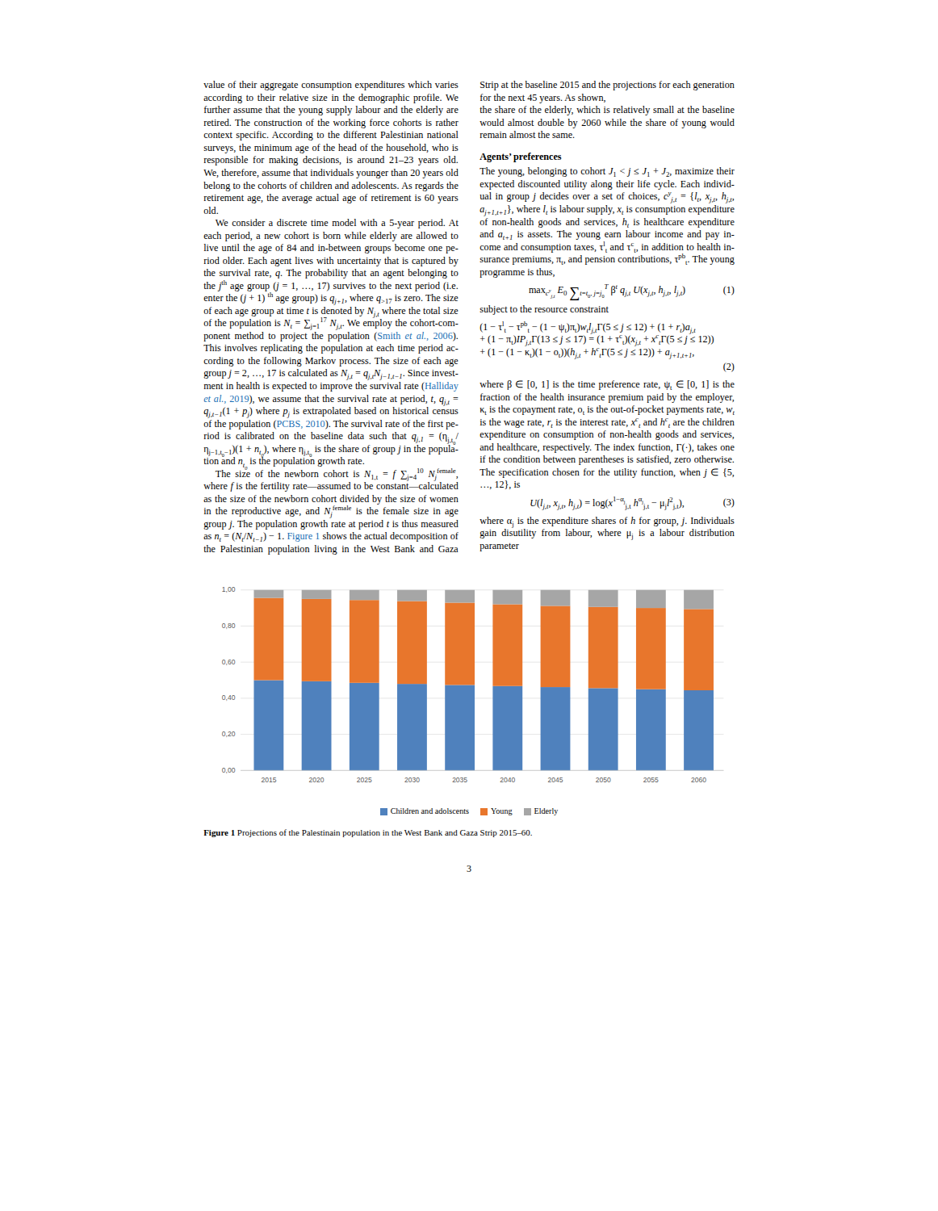value of their aggregate consumption expenditures which varies according to their relative size in the demographic profile. We further assume that the young supply labour and the elderly are retired. The construction of the working force cohorts is rather context specific. According to the different Palestinian national surveys, the minimum age of the head of the household, who is responsible for making decisions, is around 21–23 years old. We, therefore, assume that individuals younger than 20 years old belong to the cohorts of children and adolescents. As regards the retirement age, the average actual age of retirement is 60 years old.
We consider a discrete time model with a 5-year period. At each period, a new cohort is born while elderly are allowed to live until the age of 84 and in-between groups become one period older. Each agent lives with uncertainty that is captured by the survival rate, q. The probability that an agent belonging to the jth age group (j = 1, …, 17) survives to the next period (i.e. enter the (j + 1) th age group) is qj+1, where q>17 is zero. The size of each age group at time t is denoted by Nj,t where the total size of the population is Nt = ∑j=117 Nj,t. We employ the cohort-component method to project the population (Smith et al., 2006). This involves replicating the population at each time period according to the following Markov process. The size of each age group j = 2, …, 17 is calculated as Nj,t = qj,tNj−1,t−1. Since investment in health is expected to improve the survival rate (Halliday et al., 2019), we assume that the survival rate at period, t, qj,t = qj,t−1(1 + pj) where pj is extrapolated based on historical census of the population (PCBS, 2010). The survival rate of the first period is calibrated on the baseline data such that qj,1 = (ηj,t0/ηj−1,t0−1)(1 + nt0), where ηj,t0 is the share of group j in the population and nt0 is the population growth rate.
The size of the newborn cohort is N1,t = f ∑j=410 Njfemale, where f is the fertility rate—assumed to be constant—calculated as the size of the newborn cohort divided by the size of women in the reproductive age, and Njfemale is the female size in age group j. The population growth rate at period t is thus measured as nt = (Nt/Nt−1) − 1. Figure 1 shows the actual decomposition of the Palestinian population living in the West Bank and Gaza Strip at the baseline 2015 and the projections for each generation for the next 45 years. As shown,
the share of the elderly, which is relatively small at the baseline would almost double by 2060 while the share of young would remain almost the same.
Agents’ preferences
The young, belonging to cohort J1 < j ≤ J1 + J2, maximize their expected discounted utility along their life cycle. Each individual in group j decides over a set of choices, cyj,t = {lt, xj,t, hj,t, aj+1,t+1}, where lt is labour supply, xt is consumption expenditure of non-health goods and services, ht is healthcare expenditure and at+1 is assets. The young earn labour income and pay income and consumption taxes, τlt and τct, in addition to health insurance premiums, πt, and pension contributions, τpbt. The young programme is thus,
maxcyj,t E0 ∑t=t0, j=j0T βt qj,t U(xj,t, hj,t, lj,t)
(1)
subject to the resource constraint
(1 − τlt − τpbt − (1 − ψt)πt)wtlj,t Γ(5 ≤ j ≤ 12) + (1 + rt)aj,t
+ (1 − πt)IPj,t Γ(13 ≤ j ≤ 17) = (1 + τct)(xj,t + xct Γ(5 ≤ j ≤ 12))
+ (1 − (1 − κt)(1 − ot))(hj,t + hct Γ(5 ≤ j ≤ 12)) + aj+1,t+1,
(2)
where β ∈ [0, 1] is the time preference rate, ψt ∈ [0, 1] is the fraction of the health insurance premium paid by the employer, κt is the copayment rate, ot is the out-of-pocket payments rate, wt is the wage rate, rt is the interest rate, xct and hct are the children expenditure on consumption of non-health goods and services, and healthcare, respectively. The index function, Γ(·), takes one if the condition between parentheses is satisfied, zero otherwise. The specification chosen for the utility function, when j ∈ {5, …, 12}, is
U(lj,t, xj,t, hj,t) = log(x1−αjj,t hαjj,t − μjl2j,t),
(3)
where αj is the expenditure shares of h for group, j. Individuals gain disutility from labour, where μj is a labour distribution parameter
1,00 0,80 0,60 0,40 0,20 0,00 2015 2020 2025 2030 2035 2040 2045 2050 2055 2060
Children and adolscents Young Elderly
Figure 1 Projections of the Palestinain population in the West Bank and Gaza Strip 2015–60.
3